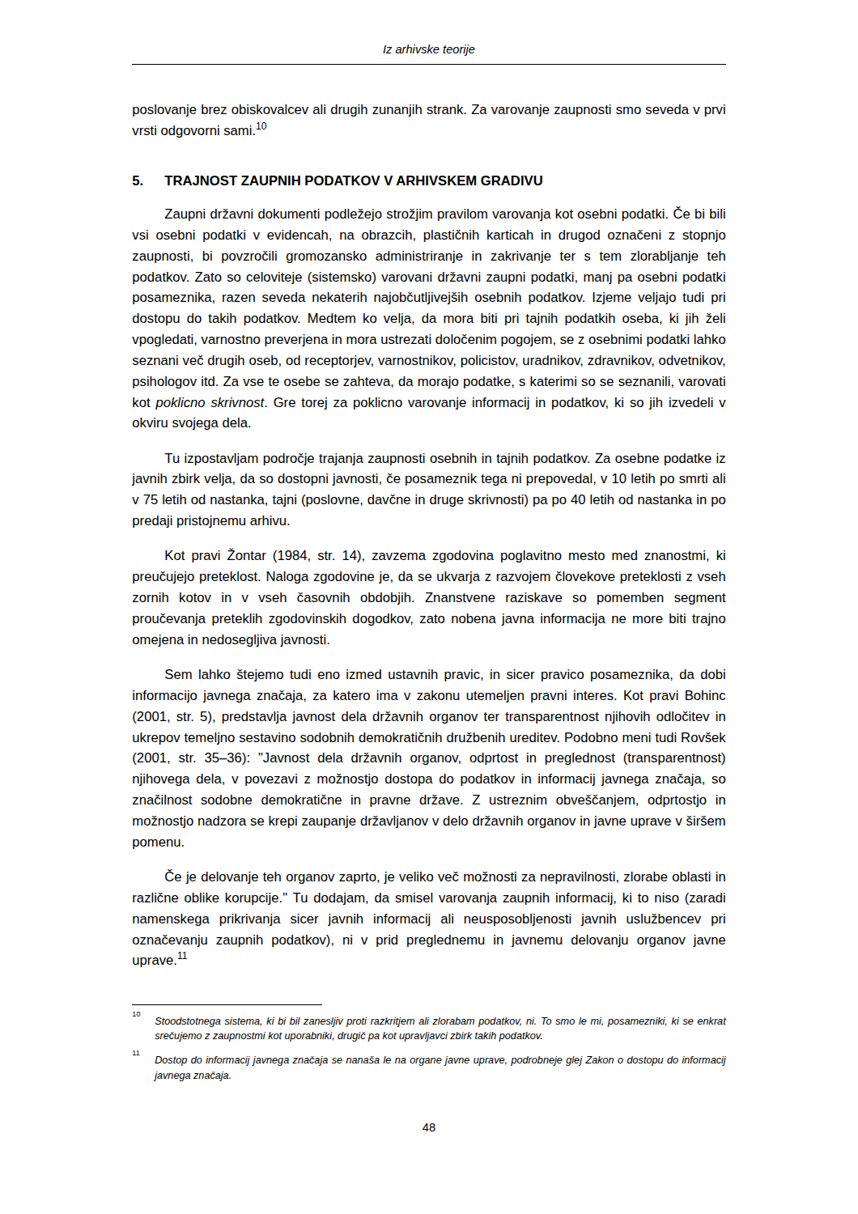Iz arhivske teorije
poslovanje brez obiskovalcev ali drugih zunanjih strank. Za varovanje zaupnosti smo seveda v prvi vrsti odgovorni sami.10
5. Trajnost zaupnih podatkov v arhivskem gradivu
Zaupni državni dokumenti podležejo strožjim pravilom varovanja kot osebni podatki. Če bi bili vsi osebni podatki v evidencah, na obrazcih, plastičnih karticah in drugod označeni z stopnjo zaupnosti, bi povzročili gromozansko administriranje in zakrivanje ter s tem zlorabljanje teh podatkov. Zato so celoviteje (sistemsko) varovani državni zaupni podatki, manj pa osebni podatki posameznika, razen seveda nekaterih najobčutljivejših osebnih podatkov. Izjeme veljajo tudi pri dostopu do takih podatkov. Medtem ko velja, da mora biti pri tajnih podatkih oseba, ki jih želi vpogledati, varnostno preverjena in mora ustrezati določenim pogojem, se z osebnimi podatki lahko seznani več drugih oseb, od receptorjev, varnostnikov, policistov, uradnikov, zdravnikov, odvetnikov, psihologov itd. Za vse te osebe se zahteva, da morajo podatke, s katerimi so se seznanili, varovati kot poklicno skrivnost. Gre torej za poklicno varovanje informacij in podatkov, ki so jih izvedeli v okviru svojega dela.
Tu izpostavljam področje trajanja zaupnosti osebnih in tajnih podatkov. Za osebne podatke iz javnih zbirk velja, da so dostopni javnosti, če posameznik tega ni prepovedal, v 10 letih po smrti ali v 75 letih od nastanka, tajni (poslovne, davčne in druge skrivnosti) pa po 40 letih od nastanka in po predaji pristojnemu arhivu.
Kot pravi Žontar (1984, str. 14), zavzema zgodovina poglavitno mesto med znanostmi, ki preučujejo preteklost. Naloga zgodovine je, da se ukvarja z razvojem človekove preteklosti z vseh zornih kotov in v vseh časovnih obdobjih. Znanstvene raziskave so pomemben segment proučevanja preteklih zgodovinskih dogodkov, zato nobena javna informacija ne more biti trajno omejena in nedosegljiva javnosti.
Sem lahko štejemo tudi eno izmed ustavnih pravic, in sicer pravico posameznika, da dobi informacijo javnega značaja, za katero ima v zakonu utemeljen pravni interes. Kot pravi Bohinc (2001, str. 5), predstavlja javnost dela državnih organov ter transparentnost njihovih odločitev in ukrepov temeljno sestavino sodobnih demokratičnih družbenih ureditev. Podobno meni tudi Rovšek (2001, str. 35–36): "Javnost dela državnih organov, odprtost in preglednost (transparentnost) njihovega dela, v povezavi z možnostjo dostopa do podatkov in informacij javnega značaja, so značilnost sodobne demokratične in pravne države. Z ustreznim obveščanjem, odprtostjo in možnostjo nadzora se krepi zaupanje državljanov v delo državnih organov in javne uprave v širšem pomenu.
Če je delovanje teh organov zaprto, je veliko več možnosti za nepravilnosti, zlorabe oblasti in različne oblike korupcije." Tu dodajam, da smisel varovanja zaupnih informacij, ki to niso (zaradi namenskega prikrivanja sicer javnih informacij ali neusposobljenosti javnih uslužbencev pri označevanju zaupnih podatkov), ni v prid preglednemu in javnemu delovanju organov javne uprave.11
10Stoodstotnega sistema, ki bi bil zanesljiv proti razkritjem ali zlorabam podatkov, ni. To smo le mi, posamezniki, ki se enkrat srečujemo z zaupnostmi kot uporabniki, drugič pa kot upravljavci zbirk takih podatkov.
11Dostop do informacij javnega značaja se nanaša le na organe javne uprave, podrobneje glej Zakon o dostopu do informacij javnega značaja.
48